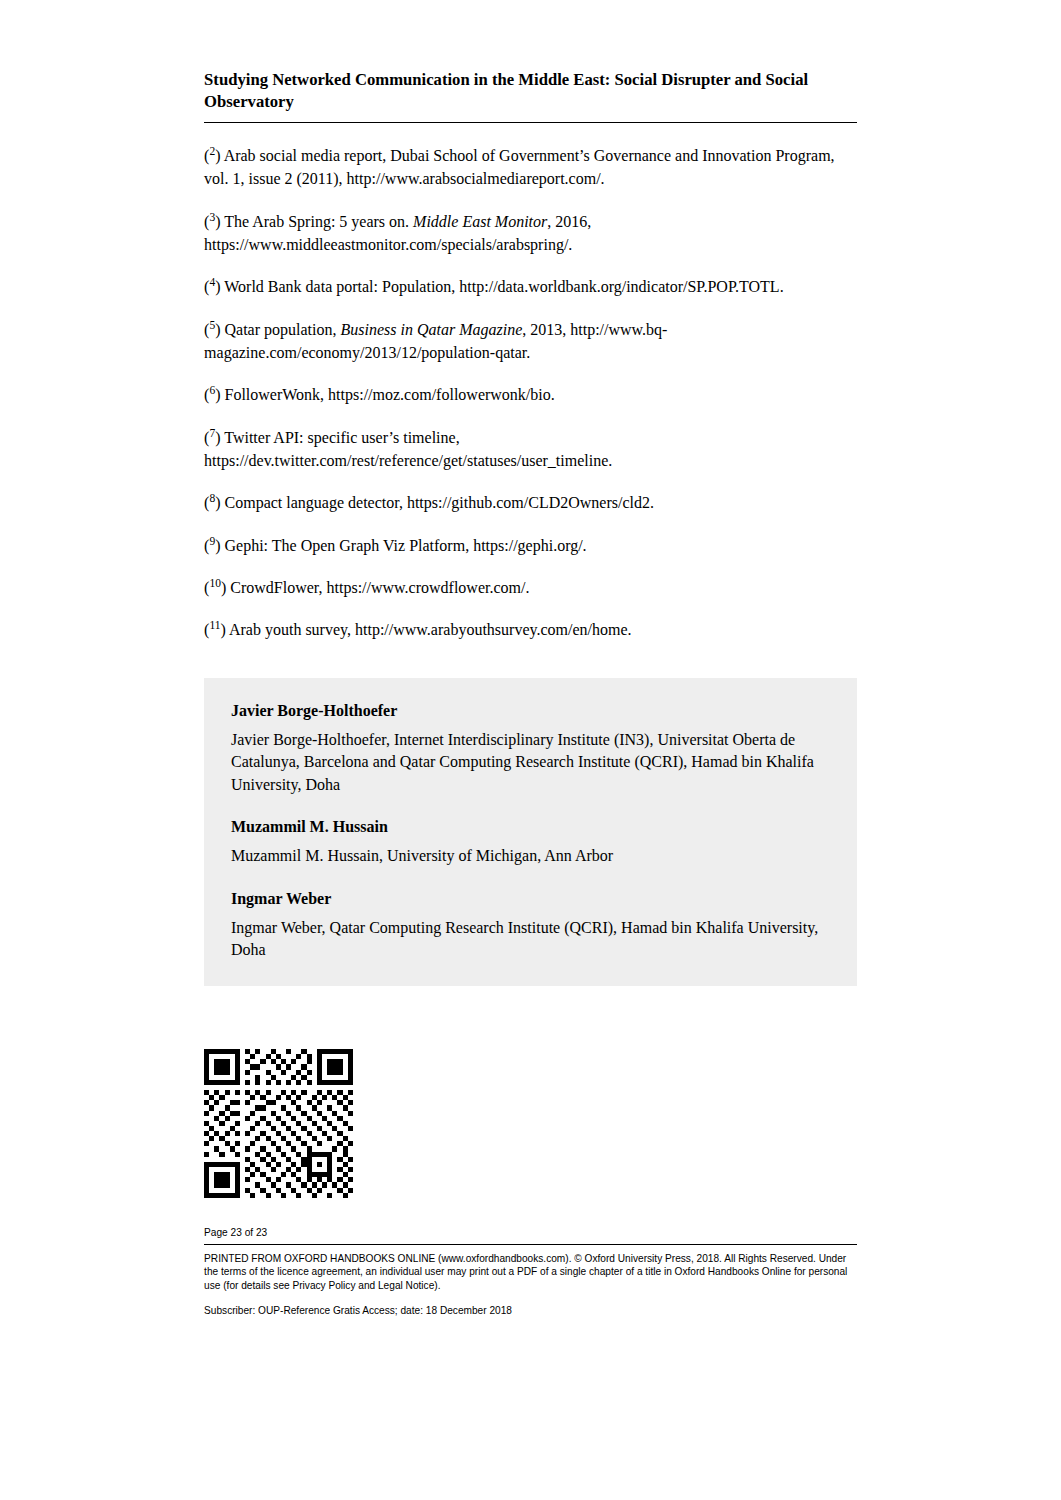Studying Networked Communication in the Middle East: Social Disrupter and Social Observatory
(2) Arab social media report, Dubai School of Government’s Governance and Innovation Program, vol. 1, issue 2 (2011), http://www.arabsocialmediareport.com/.
(3) The Arab Spring: 5 years on. Middle East Monitor, 2016, https://www.middleeastmonitor.com/specials/arabspring/.
(4) World Bank data portal: Population, http://data.worldbank.org/indicator/SP.POP.TOTL.
(5) Qatar population, Business in Qatar Magazine, 2013, http://www.bq-magazine.com/economy/2013/12/population-qatar.
(6) FollowerWonk, https://moz.com/followerwonk/bio.
(7) Twitter API: specific user’s timeline, https://dev.twitter.com/rest/reference/get/statuses/user_timeline.
(8) Compact language detector, https://github.com/CLD2Owners/cld2.
(9) Gephi: The Open Graph Viz Platform, https://gephi.org/.
(10) CrowdFlower, https://www.crowdflower.com/.
(11) Arab youth survey, http://www.arabyouthsurvey.com/en/home.
Javier Borge-Holthoefer
Javier Borge-Holthoefer, Internet Interdisciplinary Institute (IN3), Universitat Oberta de Catalunya, Barcelona and Qatar Computing Research Institute (QCRI), Hamad bin Khalifa University, Doha
Muzammil M. Hussain
Muzammil M. Hussain, University of Michigan, Ann Arbor
Ingmar Weber
Ingmar Weber, Qatar Computing Research Institute (QCRI), Hamad bin Khalifa University, Doha
Page 23 of 23
PRINTED FROM OXFORD HANDBOOKS ONLINE (www.oxfordhandbooks.com). © Oxford University Press, 2018. All Rights Reserved. Under the terms of the licence agreement, an individual user may print out a PDF of a single chapter of a title in Oxford Handbooks Online for personal use (for details see Privacy Policy and Legal Notice).
Subscriber: OUP-Reference Gratis Access; date: 18 December 2018